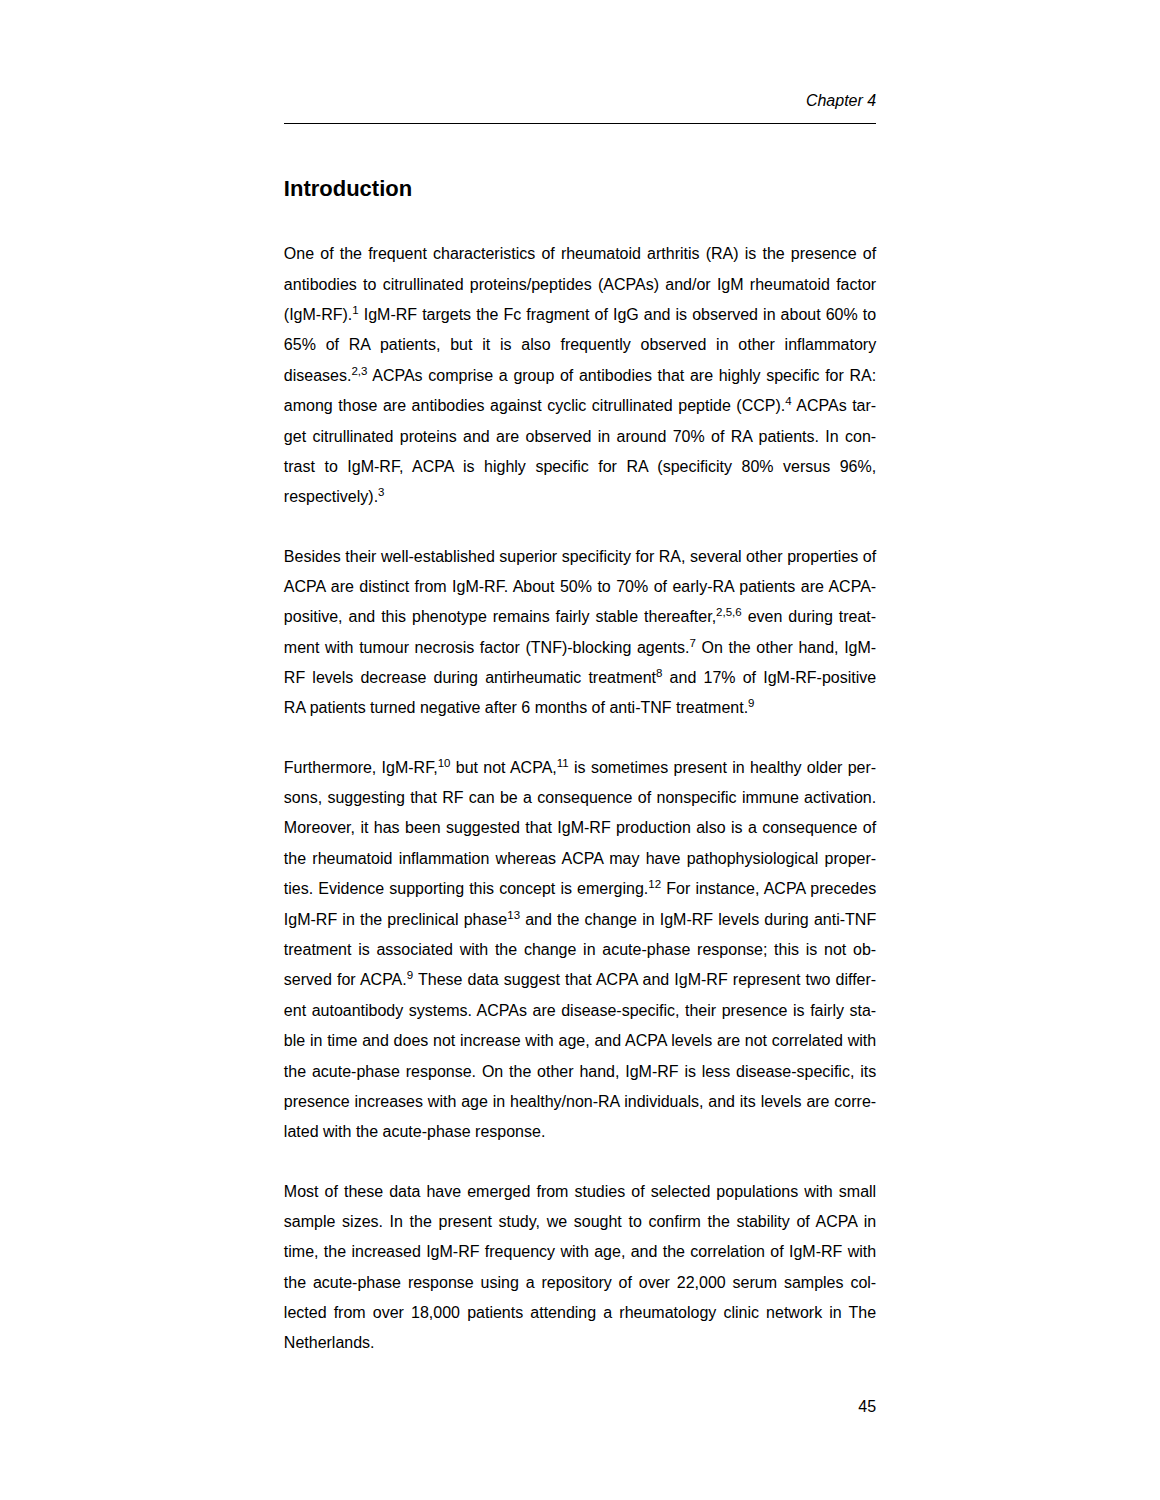Chapter 4
Introduction
One of the frequent characteristics of rheumatoid arthritis (RA) is the presence of antibodies to citrullinated proteins/peptides (ACPAs) and/or IgM rheumatoid factor (IgM-RF).1 IgM-RF targets the Fc fragment of IgG and is observed in about 60% to 65% of RA patients, but it is also frequently observed in other inflammatory diseases.2,3 ACPAs comprise a group of antibodies that are highly specific for RA: among those are antibodies against cyclic citrullinated peptide (CCP).4 ACPAs target citrullinated proteins and are observed in around 70% of RA patients. In contrast to IgM-RF, ACPA is highly specific for RA (specificity 80% versus 96%, respectively).3
Besides their well-established superior specificity for RA, several other properties of ACPA are distinct from IgM-RF. About 50% to 70% of early-RA patients are ACPA-positive, and this phenotype remains fairly stable thereafter,2,5,6 even during treatment with tumour necrosis factor (TNF)-blocking agents.7 On the other hand, IgM-RF levels decrease during antirheumatic treatment8 and 17% of IgM-RF-positive RA patients turned negative after 6 months of anti-TNF treatment.9
Furthermore, IgM-RF,10 but not ACPA,11 is sometimes present in healthy older persons, suggesting that RF can be a consequence of nonspecific immune activation. Moreover, it has been suggested that IgM-RF production also is a consequence of the rheumatoid inflammation whereas ACPA may have pathophysiological properties. Evidence supporting this concept is emerging.12 For instance, ACPA precedes IgM-RF in the preclinical phase13 and the change in IgM-RF levels during anti-TNF treatment is associated with the change in acute-phase response; this is not observed for ACPA.9 These data suggest that ACPA and IgM-RF represent two different autoantibody systems. ACPAs are disease-specific, their presence is fairly stable in time and does not increase with age, and ACPA levels are not correlated with the acute-phase response. On the other hand, IgM-RF is less disease-specific, its presence increases with age in healthy/non-RA individuals, and its levels are correlated with the acute-phase response.
Most of these data have emerged from studies of selected populations with small sample sizes. In the present study, we sought to confirm the stability of ACPA in time, the increased IgM-RF frequency with age, and the correlation of IgM-RF with the acute-phase response using a repository of over 22,000 serum samples collected from over 18,000 patients attending a rheumatology clinic network in The Netherlands.
45